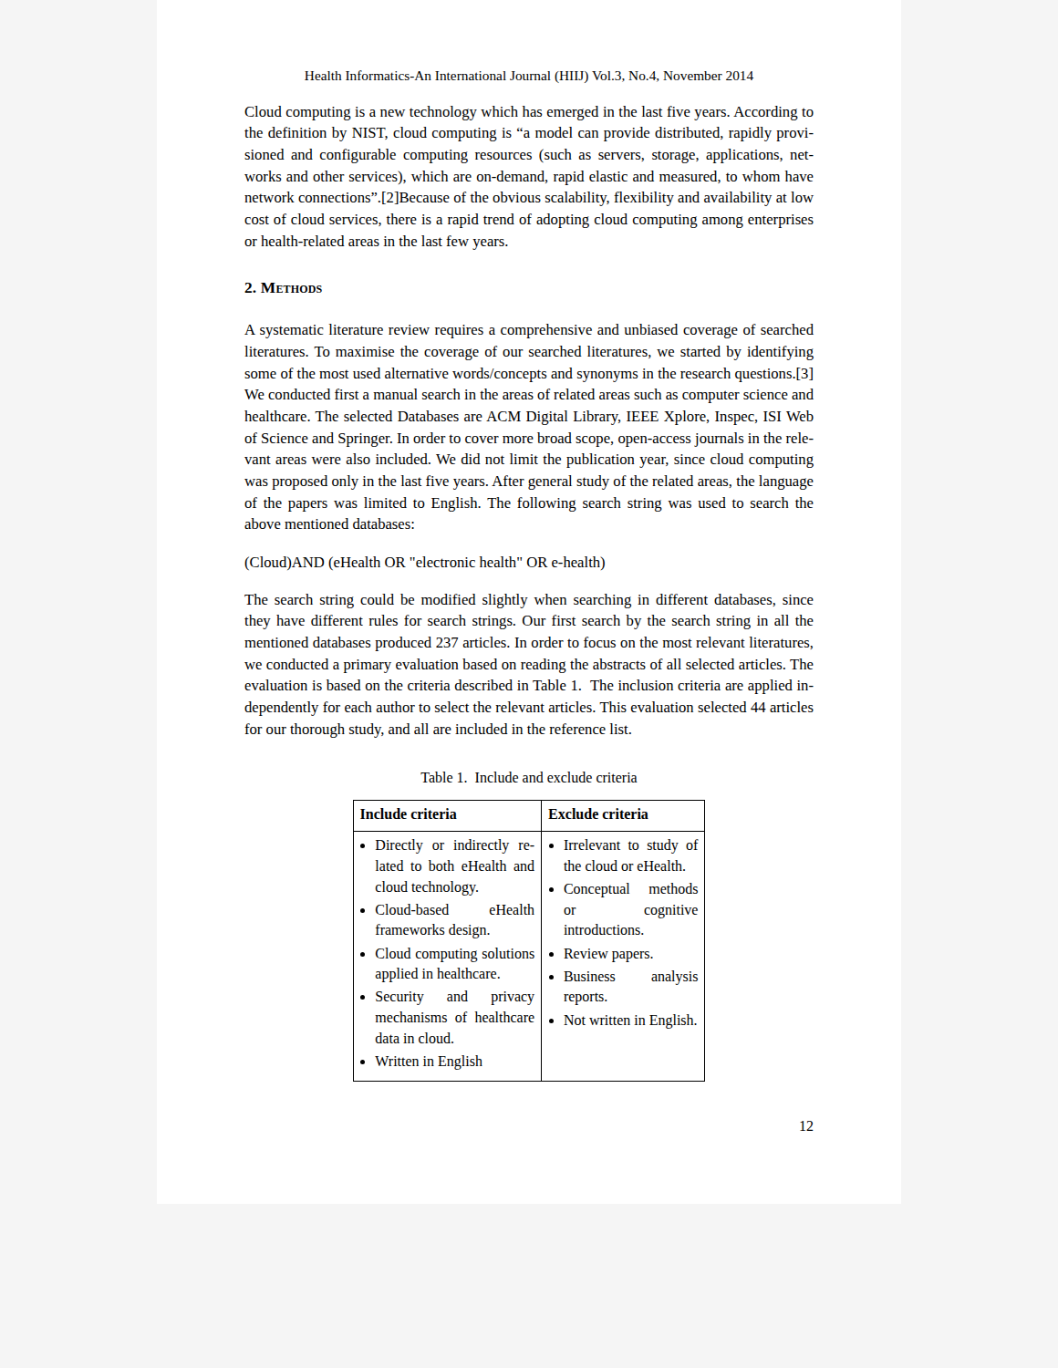Health Informatics-An International Journal (HIIJ) Vol.3, No.4, November 2014
Cloud computing is a new technology which has emerged in the last five years. According to the definition by NIST, cloud computing is “a model can provide distributed, rapidly provisioned and configurable computing resources (such as servers, storage, applications, networks and other services), which are on-demand, rapid elastic and measured, to whom have network connections”.[2]Because of the obvious scalability, flexibility and availability at low cost of cloud services, there is a rapid trend of adopting cloud computing among enterprises or health-related areas in the last few years.
2. Methods
A systematic literature review requires a comprehensive and unbiased coverage of searched literatures. To maximise the coverage of our searched literatures, we started by identifying some of the most used alternative words/concepts and synonyms in the research questions.[3] We conducted first a manual search in the areas of related areas such as computer science and healthcare. The selected Databases are ACM Digital Library, IEEE Xplore, Inspec, ISI Web of Science and Springer. In order to cover more broad scope, open-access journals in the relevant areas were also included. We did not limit the publication year, since cloud computing was proposed only in the last five years. After general study of the related areas, the language of the papers was limited to English. The following search string was used to search the above mentioned databases:
(Cloud)AND (eHealth OR "electronic health" OR e-health)
The search string could be modified slightly when searching in different databases, since they have different rules for search strings. Our first search by the search string in all the mentioned databases produced 237 articles. In order to focus on the most relevant literatures, we conducted a primary evaluation based on reading the abstracts of all selected articles. The evaluation is based on the criteria described in Table 1. The inclusion criteria are applied independently for each author to select the relevant articles. This evaluation selected 44 articles for our thorough study, and all are included in the reference list.
Table 1. Include and exclude criteria
| Include criteria | Exclude criteria |
| --- | --- |
| Directly or indirectly related to both eHealth and cloud technology. Cloud-based eHealth frameworks design. Cloud computing solutions applied in healthcare. Security and privacy mechanisms of healthcare data in cloud. Written in English | Irrelevant to study of the cloud or eHealth. Conceptual methods or cognitive introductions. Review papers. Business analysis reports. Not written in English. |
12